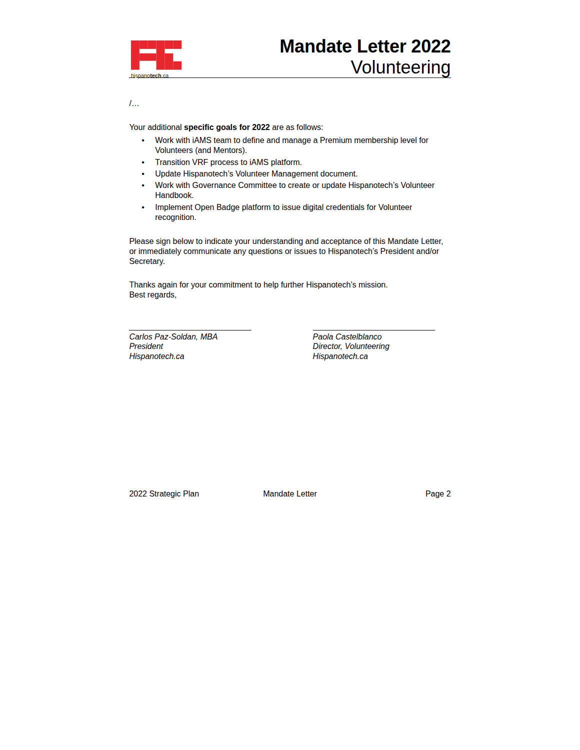hispanotech.ca
Mandate Letter 2022
Volunteering
/…
Your additional specific goals for 2022 are as follows:
Work with iAMS team to define and manage a Premium membership level for Volunteers (and Mentors).
Transition VRF process to iAMS platform.
Update Hispanotech’s Volunteer Management document.
Work with Governance Committee to create or update Hispanotech’s Volunteer Handbook.
Implement Open Badge platform to issue digital credentials for Volunteer recognition.
Please sign below to indicate your understanding and acceptance of this Mandate Letter, or immediately communicate any questions or issues to Hispanotech’s President and/or Secretary.
Thanks again for your commitment to help further Hispanotech’s mission.
Best regards,
Carlos Paz-Soldan, MBA
President
Hispanotech.ca
Paola Castelblanco
Director, Volunteering
Hispanotech.ca
2022 Strategic Plan
Mandate Letter
Page 2